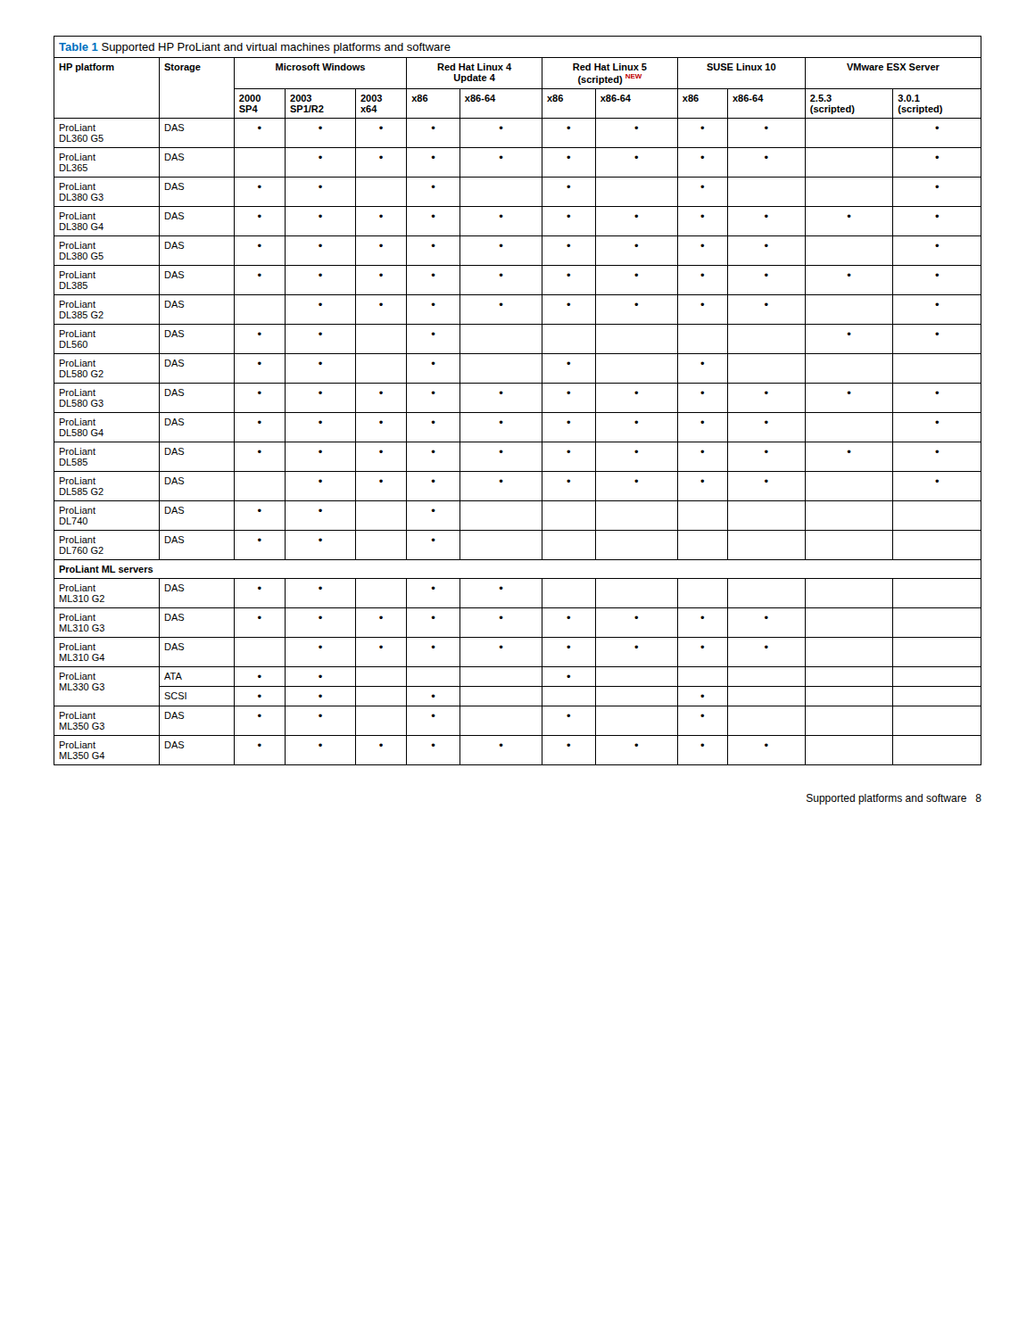| Table 1 Supported HP ProLiant and virtual machines platforms and software |
| HP platform | Storage | Microsoft Windows | Red Hat Linux 4 Update 4 | Red Hat Linux 5 (scripted) NEW | SUSE Linux 10 | VMware ESX Server |
| 2000 SP4 | 2003 SP1/R2 | 2003 x64 | x86 | x86-64 | x86 | x86-64 | x86 | x86-64 | 2.5.3 (scripted) | 3.0.1 (scripted) |
| ProLiant DL360 G5 | DAS | • | • | • | • | • | • | • | • | • | | • |
| ProLiant DL365 | DAS | | • | • | • | • | • | • | • | • | | • |
| ProLiant DL380 G3 | DAS | • | • | | • | | • | | • | | | • |
| ProLiant DL380 G4 | DAS | • | • | • | • | • | • | • | • | • | • | • |
| ProLiant DL380 G5 | DAS | • | • | • | • | • | • | • | • | • | | • |
| ProLiant DL385 | DAS | • | • | • | • | • | • | • | • | • | • | • |
| ProLiant DL385 G2 | DAS | | • | • | • | • | • | • | • | • | | • |
| ProLiant DL560 | DAS | • | • | | • | | | | | | • | • |
| ProLiant DL580 G2 | DAS | • | • | | • | | • | | • | | | |
| ProLiant DL580 G3 | DAS | • | • | • | • | • | • | • | • | • | • | • |
| ProLiant DL580 G4 | DAS | • | • | • | • | • | • | • | • | • | | • |
| ProLiant DL585 | DAS | • | • | • | • | • | • | • | • | • | • | • |
| ProLiant DL585 G2 | DAS | | • | • | • | • | • | • | • | • | | • |
| ProLiant DL740 | DAS | • | • | | • | | | | | | | |
| ProLiant DL760 G2 | DAS | • | • | | • | | | | | | | |
| ProLiant ML servers |
| ProLiant ML310 G2 | DAS | • | • | | • | • | | | | | | |
| ProLiant ML310 G3 | DAS | • | • | • | • | • | • | • | • | • | | |
| ProLiant ML310 G4 | DAS | | • | • | • | • | • | • | • | • | | |
| ProLiant ML330 G3 | ATA | • | • | | | | • | | | | | |
| SCSI | • | • | | • | | | | • | | | |
| ProLiant ML350 G3 | DAS | • | • | | • | | • | | • | | | |
| ProLiant ML350 G4 | DAS | • | • | • | • | • | • | • | • | • | | |
Supported platforms and software 8